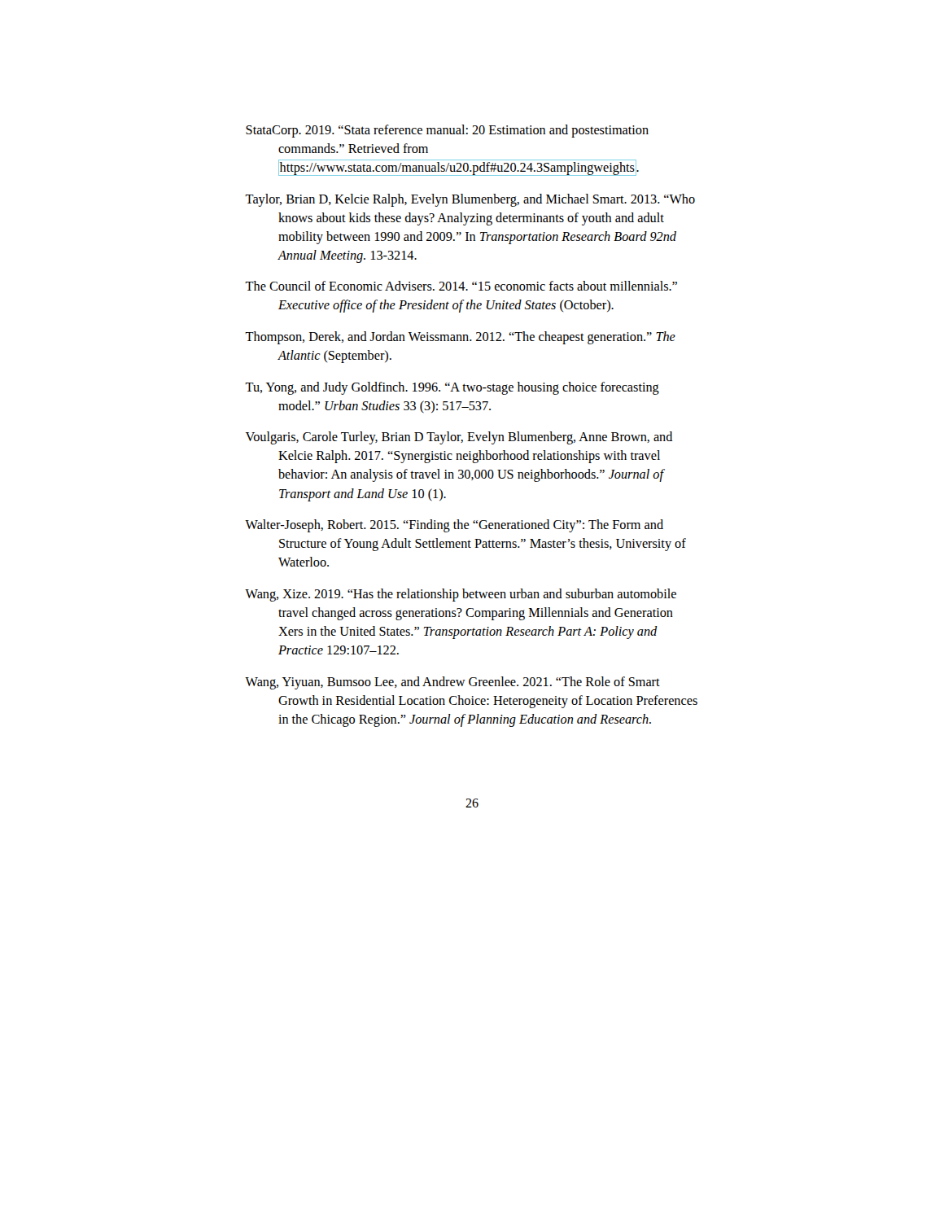StataCorp. 2019. “Stata reference manual: 20 Estimation and postestimation commands.” Retrieved from https://www.stata.com/manuals/u20.pdf#u20.24.3Samplingweights.
Taylor, Brian D, Kelcie Ralph, Evelyn Blumenberg, and Michael Smart. 2013. “Who knows about kids these days? Analyzing determinants of youth and adult mobility between 1990 and 2009.” In Transportation Research Board 92nd Annual Meeting. 13-3214.
The Council of Economic Advisers. 2014. “15 economic facts about millennials.” Executive office of the President of the United States (October).
Thompson, Derek, and Jordan Weissmann. 2012. “The cheapest generation.” The Atlantic (September).
Tu, Yong, and Judy Goldfinch. 1996. “A two-stage housing choice forecasting model.” Urban Studies 33 (3): 517–537.
Voulgaris, Carole Turley, Brian D Taylor, Evelyn Blumenberg, Anne Brown, and Kelcie Ralph. 2017. “Synergistic neighborhood relationships with travel behavior: An analysis of travel in 30,000 US neighborhoods.” Journal of Transport and Land Use 10 (1).
Walter-Joseph, Robert. 2015. “Finding the “Generationed City”: The Form and Structure of Young Adult Settlement Patterns.” Master’s thesis, University of Waterloo.
Wang, Xize. 2019. “Has the relationship between urban and suburban automobile travel changed across generations? Comparing Millennials and Generation Xers in the United States.” Transportation Research Part A: Policy and Practice 129:107–122.
Wang, Yiyuan, Bumsoo Lee, and Andrew Greenlee. 2021. “The Role of Smart Growth in Residential Location Choice: Heterogeneity of Location Preferences in the Chicago Region.” Journal of Planning Education and Research.
26